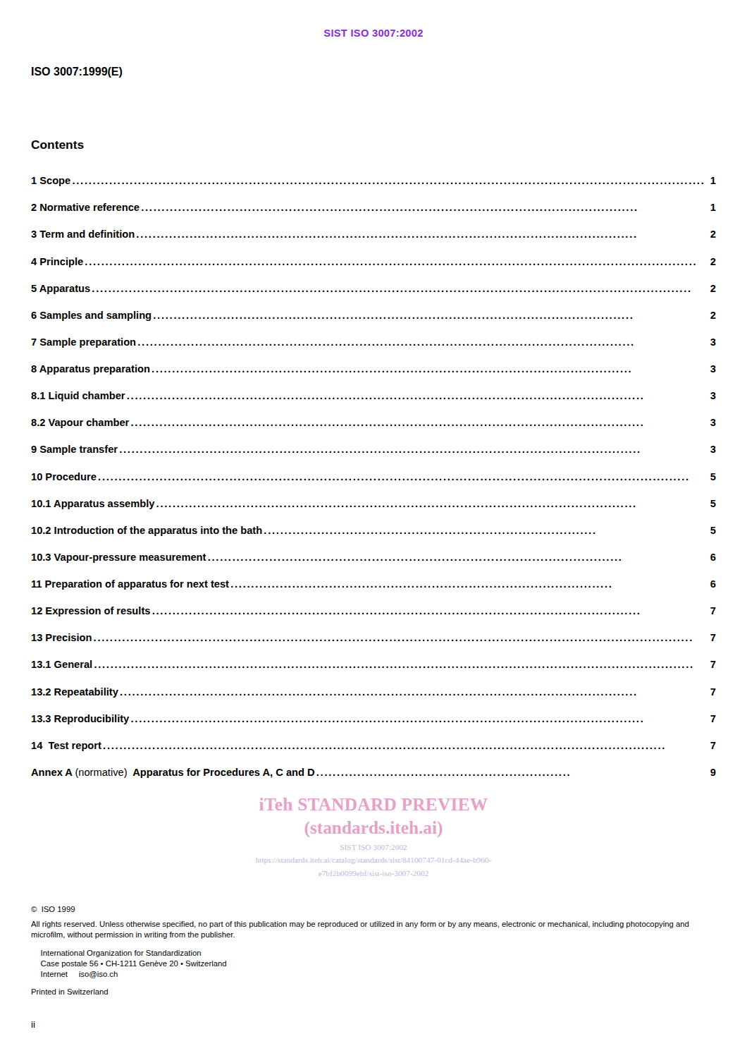SIST ISO 3007:2002
ISO 3007:1999(E)
Contents
1 Scope.......................................................................................................................................................... 1
2 Normative reference......................................................................................................................... 1
3 Term and definition.......................................................................................................................... 2
4 Principle..................................................................................................................................................... 2
5 Apparatus.................................................................................................................................................. 2
6 Samples and sampling..................................................................................................................... 2
7 Sample preparation......................................................................................................................... 3
8 Apparatus preparation..................................................................................................................... 3
8.1 Liquid chamber.............................................................................................................................. 3
8.2 Vapour chamber............................................................................................................................. 3
9 Sample transfer............................................................................................................................... 3
10 Procedure................................................................................................................................................ 5
10.1 Apparatus assembly..................................................................................................................... 5
10.2 Introduction of the apparatus into the bath................................................................................. 5
10.3 Vapour-pressure measurement..................................................................................................... 6
11 Preparation of apparatus for next test............................................................................................. 6
12 Expression of results....................................................................................................................... 7
13 Precision.................................................................................................................................................. 7
13.1 General.................................................................................................................................................. 7
13.2 Repeatability.............................................................................................................................. 7
13.3 Reproducibility............................................................................................................................. 7
14 Test report......................................................................................................................................... 7
Annex A (normative) Apparatus for Procedures A, C and D.............................................................. 9
iTeh STANDARD PREVIEW
(standards.iteh.ai)
SIST ISO 3007:2002
https://standards.iteh.ai/catalog/standards/sist/84100747-01cd-44ae-b960-
e7bf2b0099ebf/sist-iso-3007-2002
© ISO 1999
All rights reserved. Unless otherwise specified, no part of this publication may be reproduced or utilized in any form or by any means, electronic or mechanical, including photocopying and microfilm, without permission in writing from the publisher.
International Organization for Standardization
Case postale 56 • CH-1211 Genève 20 • Switzerland
Internet iso@iso.ch
Printed in Switzerland
ii